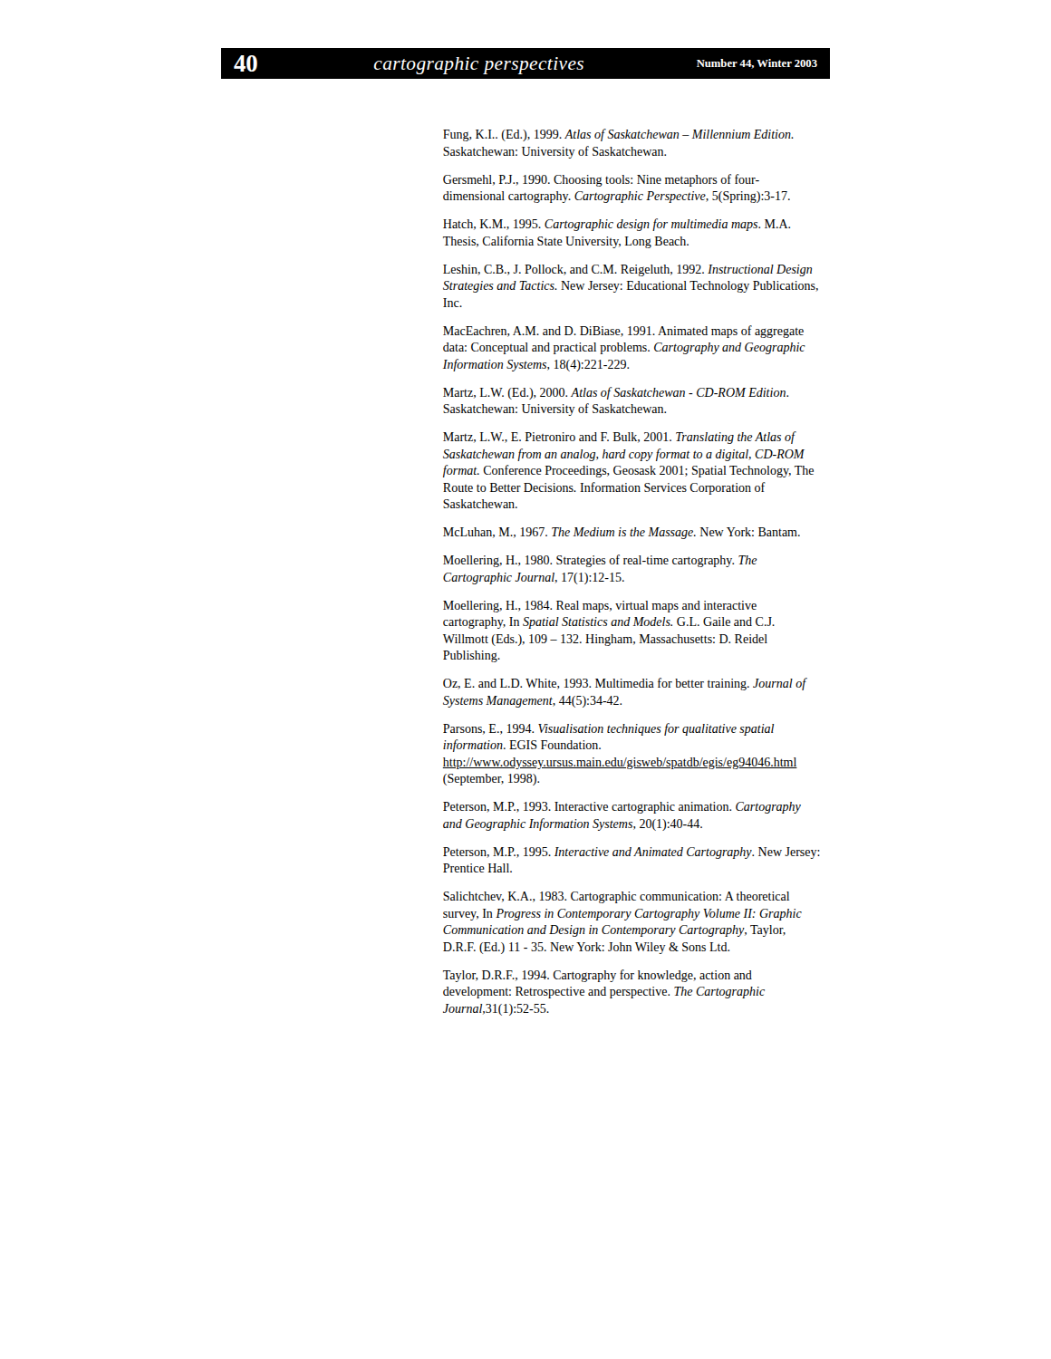40
cartographic perspectives
Number 44, Winter 2003
Fung, K.I.. (Ed.), 1999. Atlas of Saskatchewan – Millennium Edition. Saskatchewan: University of Saskatchewan.
Gersmehl, P.J., 1990. Choosing tools: Nine metaphors of four-dimensional cartography. Cartographic Perspective, 5(Spring):3-17.
Hatch, K.M., 1995. Cartographic design for multimedia maps. M.A. Thesis, California State University, Long Beach.
Leshin, C.B., J. Pollock, and C.M. Reigeluth, 1992. Instructional Design Strategies and Tactics. New Jersey: Educational Technology Publications, Inc.
MacEachren, A.M. and D. DiBiase, 1991. Animated maps of aggregate data: Conceptual and practical problems. Cartography and Geographic Information Systems, 18(4):221-229.
Martz, L.W. (Ed.), 2000. Atlas of Saskatchewan - CD-ROM Edition. Saskatchewan: University of Saskatchewan.
Martz, L.W., E. Pietroniro and F. Bulk, 2001. Translating the Atlas of Saskatchewan from an analog, hard copy format to a digital, CD-ROM format. Conference Proceedings, Geosask 2001; Spatial Technology, The Route to Better Decisions. Information Services Corporation of Saskatchewan.
McLuhan, M., 1967. The Medium is the Massage. New York: Bantam.
Moellering, H., 1980. Strategies of real-time cartography. The Cartographic Journal, 17(1):12-15.
Moellering, H., 1984. Real maps, virtual maps and interactive cartography, In Spatial Statistics and Models. G.L. Gaile and C.J. Willmott (Eds.), 109 – 132. Hingham, Massachusetts: D. Reidel Publishing.
Oz, E. and L.D. White, 1993. Multimedia for better training. Journal of Systems Management, 44(5):34-42.
Parsons, E., 1994. Visualisation techniques for qualitative spatial information. EGIS Foundation. http://www.odyssey.ursus.main.edu/gisweb/spatdb/egis/eg94046.html (September, 1998).
Peterson, M.P., 1993. Interactive cartographic animation. Cartography and Geographic Information Systems, 20(1):40-44.
Peterson, M.P., 1995. Interactive and Animated Cartography. New Jersey: Prentice Hall.
Salichtchev, K.A., 1983. Cartographic communication: A theoretical survey, In Progress in Contemporary Cartography Volume II: Graphic Communication and Design in Contemporary Cartography, Taylor, D.R.F. (Ed.) 11 - 35. New York: John Wiley & Sons Ltd.
Taylor, D.R.F., 1994. Cartography for knowledge, action and development: Retrospective and perspective. The Cartographic Journal, 31(1):52-55.